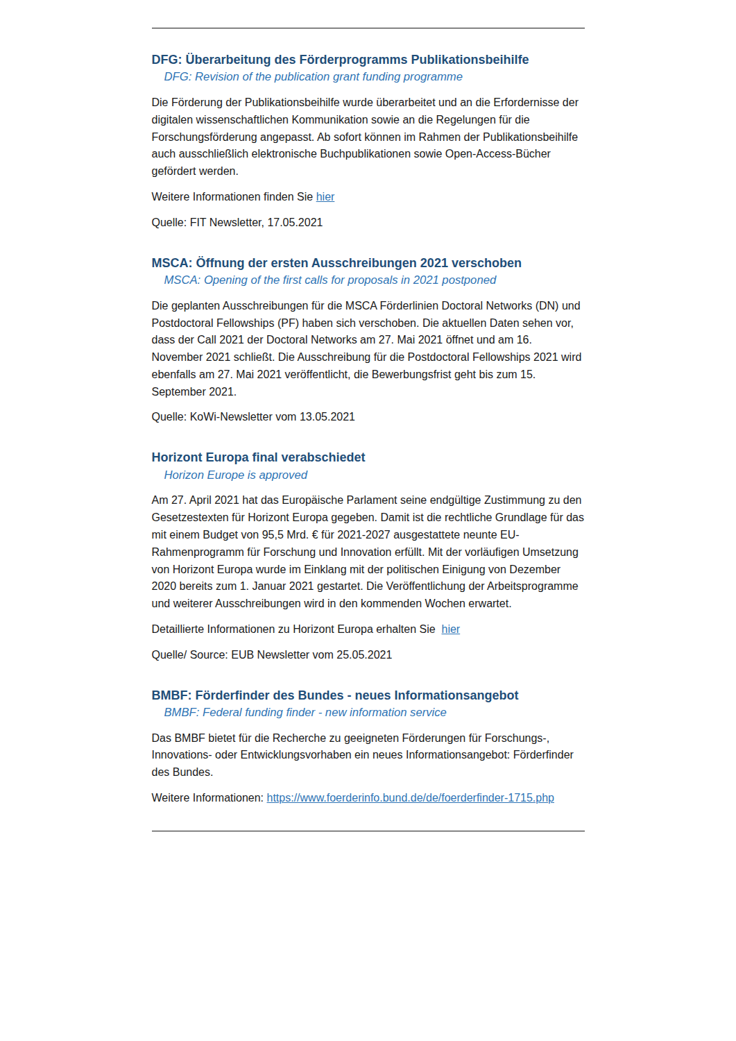DFG: Überarbeitung des Förderprogramms Publikationsbeihilfe
DFG: Revision of the publication grant funding programme
Die Förderung der Publikationsbeihilfe wurde überarbeitet und an die Erfordernisse der digitalen wissenschaftlichen Kommunikation sowie an die Regelungen für die Forschungsförderung angepasst. Ab sofort können im Rahmen der Publikationsbeihilfe auch ausschließlich elektronische Buchpublikationen sowie Open-Access-Bücher gefördert werden.
Weitere Informationen finden Sie hier
Quelle: FIT Newsletter, 17.05.2021
MSCA: Öffnung der ersten Ausschreibungen 2021 verschoben
MSCA: Opening of the first calls for proposals in 2021 postponed
Die geplanten Ausschreibungen für die MSCA Förderlinien Doctoral Networks (DN) und Postdoctoral Fellowships (PF) haben sich verschoben. Die aktuellen Daten sehen vor, dass der Call 2021 der Doctoral Networks am 27. Mai 2021 öffnet und am 16. November 2021 schließt. Die Ausschreibung für die Postdoctoral Fellowships 2021 wird ebenfalls am 27. Mai 2021 veröffentlicht, die Bewerbungsfrist geht bis zum 15. September 2021.
Quelle: KoWi-Newsletter vom 13.05.2021
Horizont Europa final verabschiedet
Horizon Europe is approved
Am 27. April 2021 hat das Europäische Parlament seine endgültige Zustimmung zu den Gesetzestexten für Horizont Europa gegeben. Damit ist die rechtliche Grundlage für das mit einem Budget von 95,5 Mrd. € für 2021-2027 ausgestattete neunte EU-Rahmenprogramm für Forschung und Innovation erfüllt. Mit der vorläufigen Umsetzung von Horizont Europa wurde im Einklang mit der politischen Einigung von Dezember 2020 bereits zum 1. Januar 2021 gestartet. Die Veröffentlichung der Arbeitsprogramme und weiterer Ausschreibungen wird in den kommenden Wochen erwartet.
Detaillierte Informationen zu Horizont Europa erhalten Sie hier
Quelle/ Source: EUB Newsletter vom 25.05.2021
BMBF: Förderfinder des Bundes - neues Informationsangebot
BMBF: Federal funding finder - new information service
Das BMBF bietet für die Recherche zu geeigneten Förderungen für Forschungs-, Innovations- oder Entwicklungsvorhaben ein neues Informationsangebot: Förderfinder des Bundes.
Weitere Informationen: https://www.foerderinfo.bund.de/de/foerderfinder-1715.php